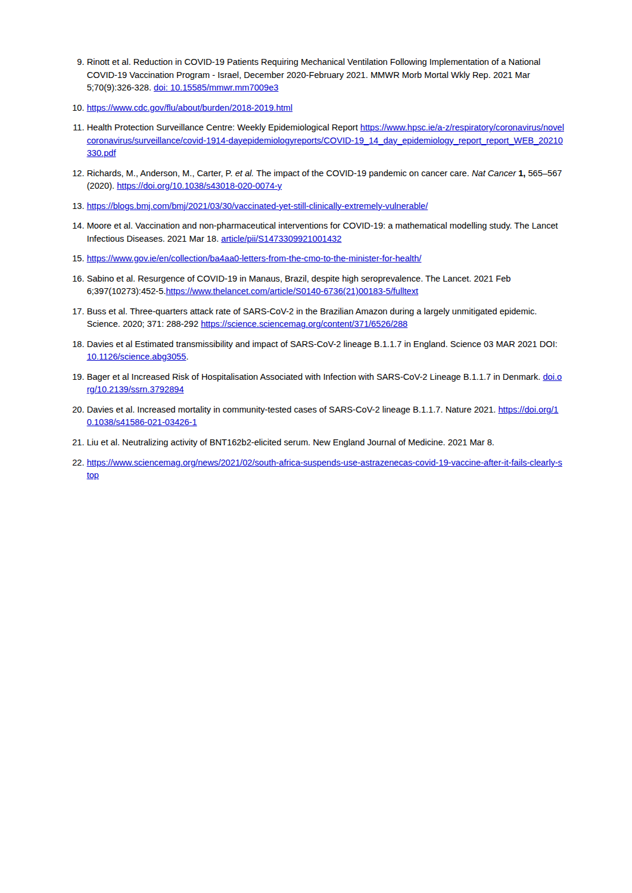Rinott et al. Reduction in COVID-19 Patients Requiring Mechanical Ventilation Following Implementation of a National COVID-19 Vaccination Program - Israel, December 2020-February 2021. MMWR Morb Mortal Wkly Rep. 2021 Mar 5;70(9):326-328. doi: 10.15585/mmwr.mm7009e3
https://www.cdc.gov/flu/about/burden/2018-2019.html
Health Protection Surveillance Centre: Weekly Epidemiological Report https://www.hpsc.ie/a-z/respiratory/coronavirus/novelcoronavirus/surveillance/covid-1914-dayepidemiologyreports/COVID-19_14_day_epidemiology_report_report_WEB_20210330.pdf
Richards, M., Anderson, M., Carter, P. et al. The impact of the COVID-19 pandemic on cancer care. Nat Cancer 1, 565–567 (2020). https://doi.org/10.1038/s43018-020-0074-y
https://blogs.bmj.com/bmj/2021/03/30/vaccinated-yet-still-clinically-extremely-vulnerable/
Moore et al. Vaccination and non-pharmaceutical interventions for COVID-19: a mathematical modelling study. The Lancet Infectious Diseases. 2021 Mar 18. article/pii/S1473309921001432
https://www.gov.ie/en/collection/ba4aa0-letters-from-the-cmo-to-the-minister-for-health/
Sabino et al. Resurgence of COVID-19 in Manaus, Brazil, despite high seroprevalence. The Lancet. 2021 Feb 6;397(10273):452-5.https://www.thelancet.com/article/S0140-6736(21)00183-5/fulltext
Buss et al. Three-quarters attack rate of SARS-CoV-2 in the Brazilian Amazon during a largely unmitigated epidemic. Science. 2020; 371: 288-292 https://science.sciencemag.org/content/371/6526/288
Davies et al Estimated transmissibility and impact of SARS-CoV-2 lineage B.1.1.7 in England. Science 03 MAR 2021 DOI: 10.1126/science.abg3055.
Bager et al Increased Risk of Hospitalisation Associated with Infection with SARS-CoV-2 Lineage B.1.1.7 in Denmark. doi.org/10.2139/ssrn.3792894
Davies et al. Increased mortality in community-tested cases of SARS-CoV-2 lineage B.1.1.7. Nature 2021. https://doi.org/10.1038/s41586-021-03426-1
Liu et al. Neutralizing activity of BNT162b2-elicited serum. New England Journal of Medicine. 2021 Mar 8.
https://www.sciencemag.org/news/2021/02/south-africa-suspends-use-astrazenecas-covid-19-vaccine-after-it-fails-clearly-stop